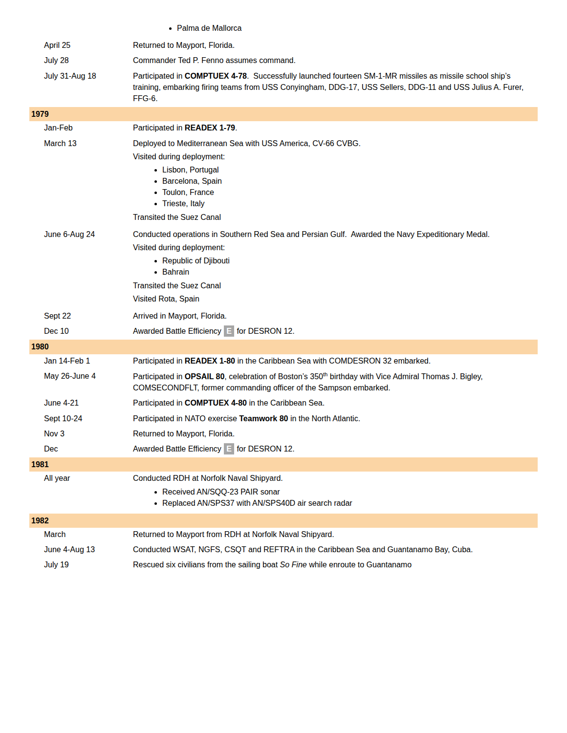| | Palma de Mallorca |
| April 25 | Returned to Mayport, Florida. |
| July 28 | Commander Ted P. Fenno assumes command. |
| July 31-Aug 18 | Participated in COMPTUEX 4-78 . Successfully launched fourteen SM-1-MR missiles as missile school ship’s training, embarking firing teams from USS Conyingham, DDG-17, USS Sellers, DDG-11 and USS Julius A. Furer, FFG-6. |
| 1979 |
| Jan-Feb | Participated in READEX 1-79 . |
| March 13 | Deployed to Mediterranean Sea with USS America, CV-66 CVBG. Visited during deployment: Lisbon, Portugal Barcelona, Spain Toulon, France Trieste, Italy Transited the Suez Canal |
| June 6-Aug 24 | Conducted operations in Southern Red Sea and Persian Gulf. Awarded the Navy Expeditionary Medal. Visited during deployment: Republic of Djibouti Bahrain Transited the Suez Canal Visited Rota, Spain |
| Sept 22 | Arrived in Mayport, Florida. |
| Dec 10 | Awarded Battle Efficiency E for DESRON 12. |
| 1980 |
| Jan 14-Feb 1 | Participated in READEX 1-80 in the Caribbean Sea with COMDESRON 32 embarked. |
| May 26-June 4 | Participated in OPSAIL 80 , celebration of Boston’s 350 th birthday with Vice Admiral Thomas J. Bigley, COMSECONDFLT, former commanding officer of the Sampson embarked. |
| June 4-21 | Participated in COMPTUEX 4-80 in the Caribbean Sea. |
| Sept 10-24 | Participated in NATO exercise Teamwork 80 in the North Atlantic. |
| Nov 3 | Returned to Mayport, Florida. |
| Dec | Awarded Battle Efficiency E for DESRON 12. |
| 1981 |
| All year | Conducted RDH at Norfolk Naval Shipyard. Received AN/SQQ-23 PAIR sonar Replaced AN/SPS37 with AN/SPS40D air search radar |
| 1982 |
| March | Returned to Mayport from RDH at Norfolk Naval Shipyard. |
| June 4-Aug 13 | Conducted WSAT, NGFS, CSQT and REFTRA in the Caribbean Sea and Guantanamo Bay, Cuba. |
| July 19 | Rescued six civilians from the sailing boat So Fine while enroute to Guantanamo |